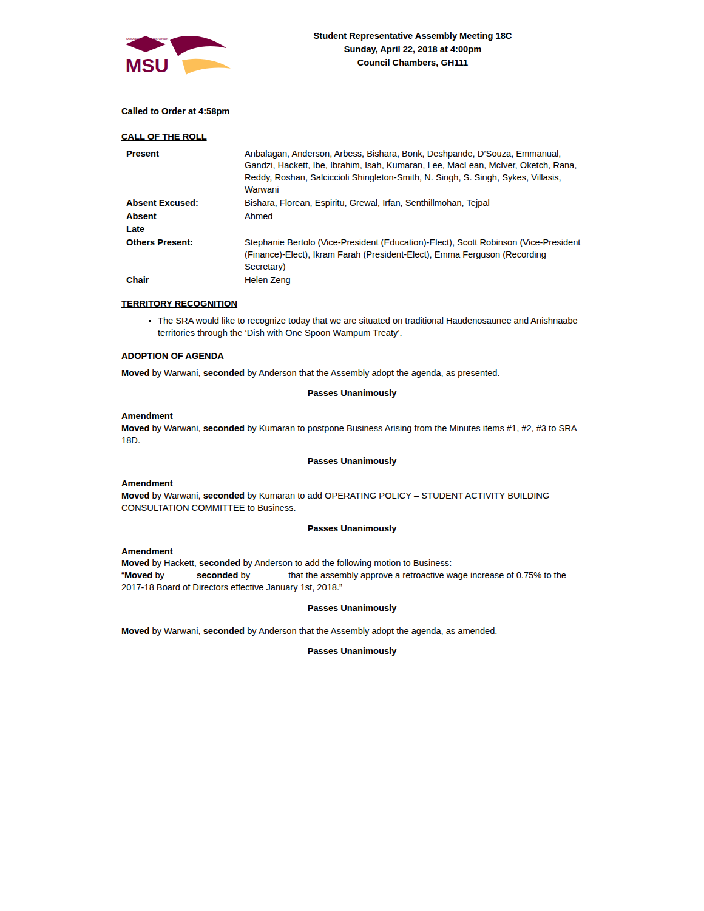Student Representative Assembly Meeting 18C
Sunday, April 22, 2018 at 4:00pm
Council Chambers, GH111
Called to Order at 4:58pm
CALL OF THE ROLL
| Present | Anbalagan, Anderson, Arbess, Bishara, Bonk, Deshpande, D’Souza, Emmanual, Gandzi, Hackett, Ibe, Ibrahim, Isah, Kumaran, Lee, MacLean, McIver, Oketch, Rana, Reddy, Roshan, Salciccioli Shingleton-Smith, N. Singh, S. Singh, Sykes, Villasis, Warwani |
| Absent Excused: | Bishara, Florean, Espiritu, Grewal, Irfan, Senthillmohan, Tejpal |
| Absent | Ahmed |
| Late | |
| Others Present: | Stephanie Bertolo (Vice-President (Education)-Elect), Scott Robinson (Vice-President (Finance)-Elect), Ikram Farah (President-Elect), Emma Ferguson (Recording Secretary) |
| Chair | Helen Zeng |
TERRITORY RECOGNITION
The SRA would like to recognize today that we are situated on traditional Haudenosaunee and Anishnaabe territories through the ‘Dish with One Spoon Wampum Treaty’.
ADOPTION OF AGENDA
Moved by Warwani, seconded by Anderson that the Assembly adopt the agenda, as presented.
Passes Unanimously
Amendment
Moved by Warwani, seconded by Kumaran to postpone Business Arising from the Minutes items #1, #2, #3 to SRA 18D.
Passes Unanimously
Amendment
Moved by Warwani, seconded by Kumaran to add OPERATING POLICY – STUDENT ACTIVITY BUILDING CONSULTATION COMMITTEE to Business.
Passes Unanimously
Amendment
Moved by Hackett, seconded by Anderson to add the following motion to Business:
“Moved by seconded by that the assembly approve a retroactive wage increase of 0.75% to the 2017-18 Board of Directors effective January 1st, 2018.”
Passes Unanimously
Moved by Warwani, seconded by Anderson that the Assembly adopt the agenda, as amended.
Passes Unanimously